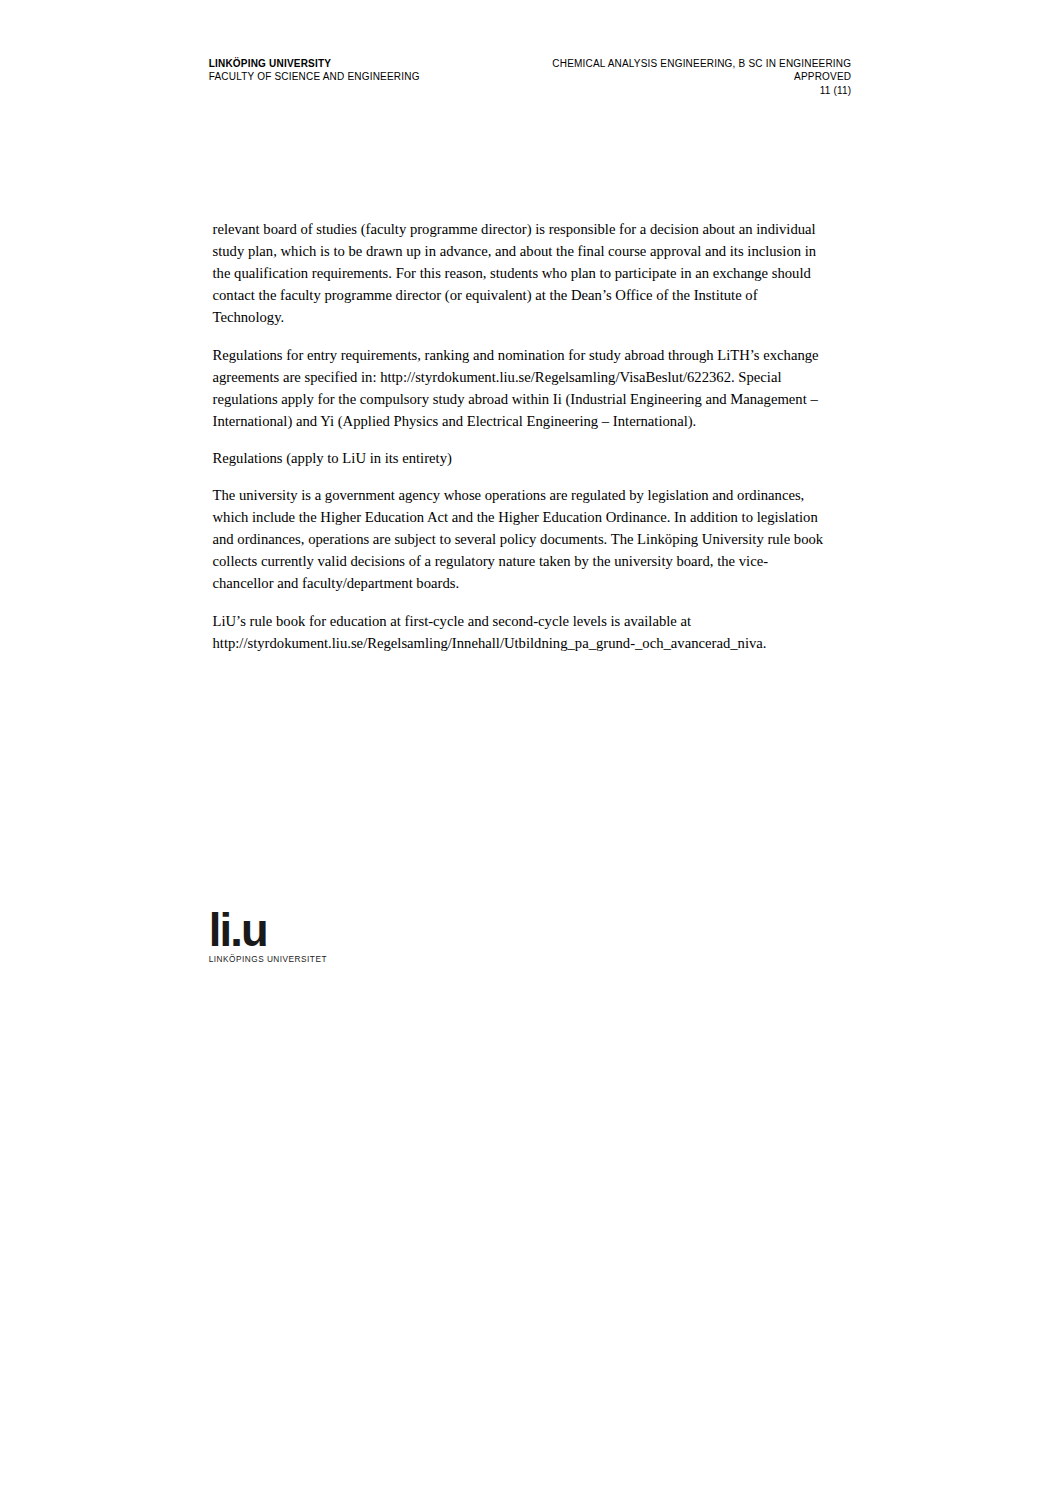LINKÖPING UNIVERSITY
FACULTY OF SCIENCE AND ENGINEERING
CHEMICAL ANALYSIS ENGINEERING, B SC IN ENGINEERING
APPROVED
11 (11)
relevant board of studies (faculty programme director) is responsible for a decision about an individual study plan, which is to be drawn up in advance, and about the final course approval and its inclusion in the qualification requirements. For this reason, students who plan to participate in an exchange should contact the faculty programme director (or equivalent) at the Dean’s Office of the Institute of Technology.
Regulations for entry requirements, ranking and nomination for study abroad through LiTH’s exchange agreements are specified in: http://styrdokument.liu.se/Regelsamling/VisaBeslut/622362. Special regulations apply for the compulsory study abroad within Ii (Industrial Engineering and Management – International) and Yi (Applied Physics and Electrical Engineering – International).
Regulations (apply to LiU in its entirety)
The university is a government agency whose operations are regulated by legislation and ordinances, which include the Higher Education Act and the Higher Education Ordinance. In addition to legislation and ordinances, operations are subject to several policy documents. The Linköping University rule book collects currently valid decisions of a regulatory nature taken by the university board, the vice-chancellor and faculty/department boards.
LiU’s rule book for education at first-cycle and second-cycle levels is available at http://styrdokument.liu.se/Regelsamling/Innehall/Utbildning_pa_grund-_och_avancerad_niva.
li. u
LINKÖPINGS UNIVERSITET